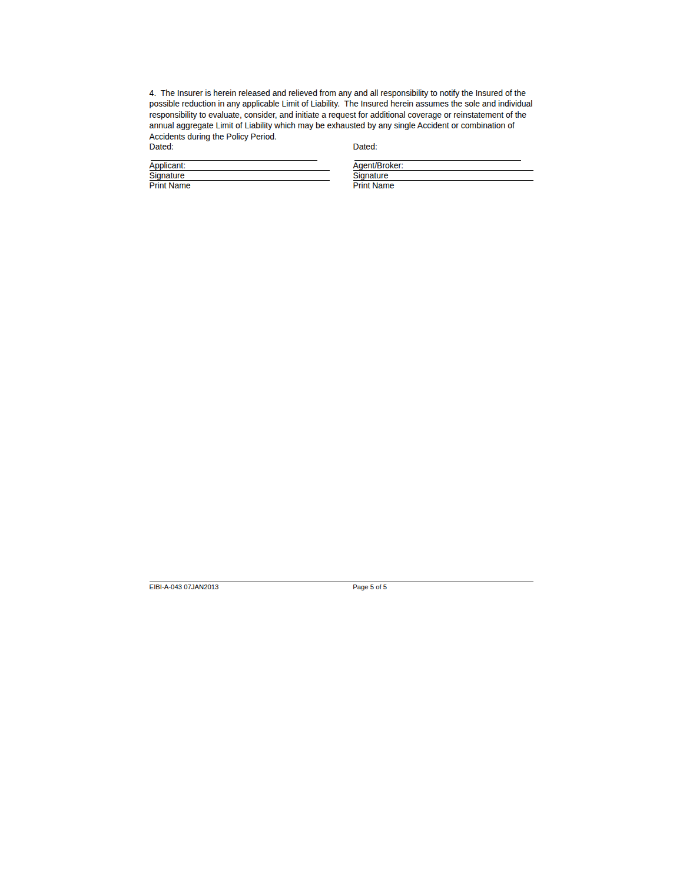4. The Insurer is herein released and relieved from any and all responsibility to notify the Insured of the possible reduction in any applicable Limit of Liability. The Insured herein assumes the sole and individual responsibility to evaluate, consider, and initiate a request for additional coverage or reinstatement of the annual aggregate Limit of Liability which may be exhausted by any single Accident or combination of Accidents during the Policy Period.
| Dated: | | Dated: |
| Applicant: | | Agent/Broker: |
| Signature | | Signature |
| Print Name | | Print Name |
EIBI-A-043 07JAN2013
Page 5 of 5